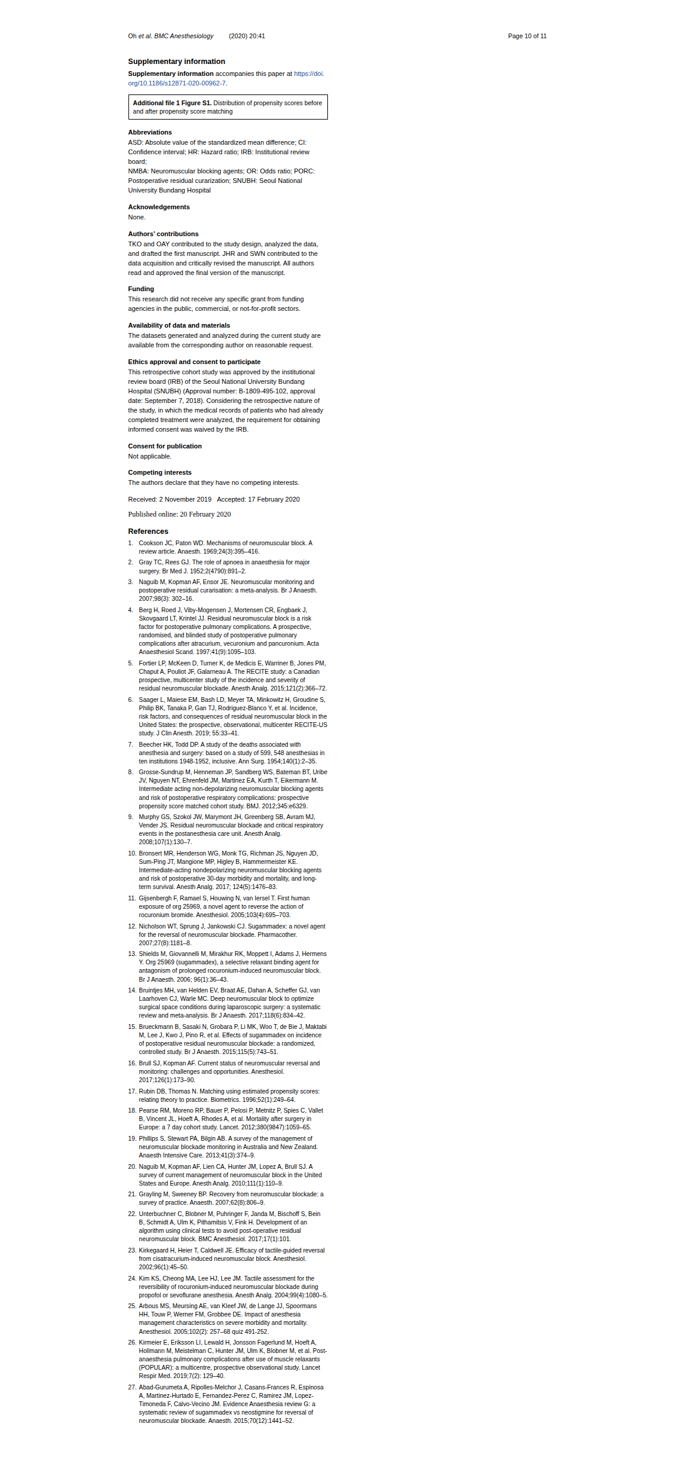Oh et al. BMC Anesthesiology(2020) 20:41
Page 10 of 11
Supplementary information
Supplementary information accompanies this paper at https://doi.org/10.1186/s12871-020-00962-7.
Additional file 1 Figure S1. Distribution of propensity scores before and after propensity score matching
Abbreviations
ASD: Absolute value of the standardized mean difference; CI: Confidence interval; HR: Hazard ratio; IRB: Institutional review board;
NMBA: Neuromuscular blocking agents; OR: Odds ratio; PORC: Postoperative residual curarization; SNUBH: Seoul National University Bundang Hospital
Acknowledgements
None.
Authors’ contributions
TKO and OAY contributed to the study design, analyzed the data, and drafted the first manuscript. JHR and SWN contributed to the data acquisition and critically revised the manuscript. All authors read and approved the final version of the manuscript.
Funding
This research did not receive any specific grant from funding agencies in the public, commercial, or not-for-profit sectors.
Availability of data and materials
The datasets generated and analyzed during the current study are available from the corresponding author on reasonable request.
Ethics approval and consent to participate
This retrospective cohort study was approved by the institutional review board (IRB) of the Seoul National University Bundang Hospital (SNUBH) (Approval number: B-1809-495-102, approval date: September 7, 2018). Considering the retrospective nature of the study, in which the medical records of patients who had already completed treatment were analyzed, the requirement for obtaining informed consent was waived by the IRB.
Consent for publication
Not applicable.
Competing interests
The authors declare that they have no competing interests.
Received: 2 November 2019 Accepted: 17 February 2020
Published online: 20 February 2020
References
Cookson JC, Paton WD. Mechanisms of neuromuscular block. A review article. Anaesth. 1969;24(3):395–416.
Gray TC, Rees GJ. The role of apnoea in anaesthesia for major surgery. Br Med J. 1952;2(4790):891–2.
Naguib M, Kopman AF, Ensor JE. Neuromuscular monitoring and postoperative residual curarisation: a meta-analysis. Br J Anaesth. 2007;98(3): 302–16.
Berg H, Roed J, Viby-Mogensen J, Mortensen CR, Engbaek J, Skovgaard LT, Krintel JJ. Residual neuromuscular block is a risk factor for postoperative pulmonary complications. A prospective, randomised, and blinded study of postoperative pulmonary complications after atracurium, vecuronium and pancuronium. Acta Anaesthesiol Scand. 1997;41(9):1095–103.
Fortier LP, McKeen D, Turner K, de Medicis E, Warriner B, Jones PM, Chaput A, Pouliot JF, Galarneau A. The RECITE study: a Canadian prospective, multicenter study of the incidence and severity of residual neuromuscular blockade. Anesth Analg. 2015;121(2):366–72.
Saager L, Maiese EM, Bash LD, Meyer TA, Minkowitz H, Groudine S, Philip BK, Tanaka P, Gan TJ, Rodriguez-Blanco Y, et al. Incidence, risk factors, and consequences of residual neuromuscular block in the United States: the prospective, observational, multicenter RECITE-US study. J Clin Anesth. 2019; 55:33–41.
Beecher HK, Todd DP. A study of the deaths associated with anesthesia and surgery: based on a study of 599, 548 anesthesias in ten institutions 1948-1952, inclusive. Ann Surg. 1954;140(1):2–35.
Grosse-Sundrup M, Henneman JP, Sandberg WS, Bateman BT, Uribe JV, Nguyen NT, Ehrenfeld JM, Martinez EA, Kurth T, Eikermann M. Intermediate acting non-depolarizing neuromuscular blocking agents and risk of postoperative respiratory complications: prospective propensity score matched cohort study. BMJ. 2012;345:e6329.
Murphy GS, Szokol JW, Marymont JH, Greenberg SB, Avram MJ, Vender JS. Residual neuromuscular blockade and critical respiratory events in the postanesthesia care unit. Anesth Analg. 2008;107(1):130–7.
Bronsert MR, Henderson WG, Monk TG, Richman JS, Nguyen JD, Sum-Ping JT, Mangione MP, Higley B, Hammermeister KE. Intermediate-acting nondepolarizing neuromuscular blocking agents and risk of postoperative 30-day morbidity and mortality, and long-term survival. Anesth Analg. 2017; 124(5):1476–83.
Gijsenbergh F, Ramael S, Houwing N, van Iersel T. First human exposure of org 25969, a novel agent to reverse the action of rocuronium bromide. Anesthesiol. 2005;103(4):695–703.
Nicholson WT, Sprung J, Jankowski CJ. Sugammadex: a novel agent for the reversal of neuromuscular blockade. Pharmacother. 2007;27(8):1181–8.
Shields M, Giovannelli M, Mirakhur RK, Moppett I, Adams J, Hermens Y. Org 25969 (sugammadex), a selective relaxant binding agent for antagonism of prolonged rocuronium-induced neuromuscular block. Br J Anaesth. 2006; 96(1):36–43.
Bruintjes MH, van Helden EV, Braat AE, Dahan A, Scheffer GJ, van Laarhoven CJ, Warle MC. Deep neuromuscular block to optimize surgical space conditions during laparoscopic surgery: a systematic review and meta-analysis. Br J Anaesth. 2017;118(6):834–42.
Brueckmann B, Sasaki N, Grobara P, Li MK, Woo T, de Bie J, Maktabi M, Lee J, Kwo J, Pino R, et al. Effects of sugammadex on incidence of postoperative residual neuromuscular blockade: a randomized, controlled study. Br J Anaesth. 2015;115(5):743–51.
Brull SJ, Kopman AF. Current status of neuromuscular reversal and monitoring: challenges and opportunities. Anesthesiol. 2017;126(1):173–90.
Rubin DB, Thomas N. Matching using estimated propensity scores: relating theory to practice. Biometrics. 1996;52(1):249–64.
Pearse RM, Moreno RP, Bauer P, Pelosi P, Metnitz P, Spies C, Vallet B, Vincent JL, Hoeft A, Rhodes A, et al. Mortality after surgery in Europe: a 7 day cohort study. Lancet. 2012;380(9847):1059–65.
Phillips S, Stewart PA, Bilgin AB. A survey of the management of neuromuscular blockade monitoring in Australia and New Zealand. Anaesth Intensive Care. 2013;41(3):374–9.
Naguib M, Kopman AF, Lien CA, Hunter JM, Lopez A, Brull SJ. A survey of current management of neuromuscular block in the United States and Europe. Anesth Analg. 2010;111(1):110–9.
Grayling M, Sweeney BP. Recovery from neuromuscular blockade: a survey of practice. Anaesth. 2007;62(8):806–9.
Unterbuchner C, Blobner M, Puhringer F, Janda M, Bischoff S, Bein B, Schmidt A, Ulm K, Pithamitsis V, Fink H. Development of an algorithm using clinical tests to avoid post-operative residual neuromuscular block. BMC Anesthesiol. 2017;17(1):101.
Kirkegaard H, Heier T, Caldwell JE. Efficacy of tactile-guided reversal from cisatracurium-induced neuromuscular block. Anesthesiol. 2002;96(1):45–50.
Kim KS, Cheong MA, Lee HJ, Lee JM. Tactile assessment for the reversibility of rocuronium-induced neuromuscular blockade during propofol or sevoflurane anesthesia. Anesth Analg. 2004;99(4):1080–5.
Arbous MS, Meursing AE, van Kleef JW, de Lange JJ, Spoormans HH, Touw P, Werner FM, Grobbee DE. Impact of anesthesia management characteristics on severe morbidity and mortality. Anesthesiol. 2005;102(2): 257–68 quiz 491-252.
Kirmeier E, Eriksson LI, Lewald H, Jonsson Fagerlund M, Hoeft A, Hollmann M, Meistelman C, Hunter JM, Ulm K, Blobner M, et al. Post-anaesthesia pulmonary complications after use of muscle relaxants (POPULAR): a multicentre, prospective observational study. Lancet Respir Med. 2019;7(2): 129–40.
Abad-Gurumeta A, Ripolles-Melchor J, Casans-Frances R, Espinosa A, Martinez-Hurtado E, Fernandez-Perez C, Ramirez JM, Lopez-Timoneda F, Calvo-Vecino JM. Evidence Anaesthesia review G: a systematic review of sugammadex vs neostigmine for reversal of neuromuscular blockade. Anaesth. 2015;70(12):1441–52.